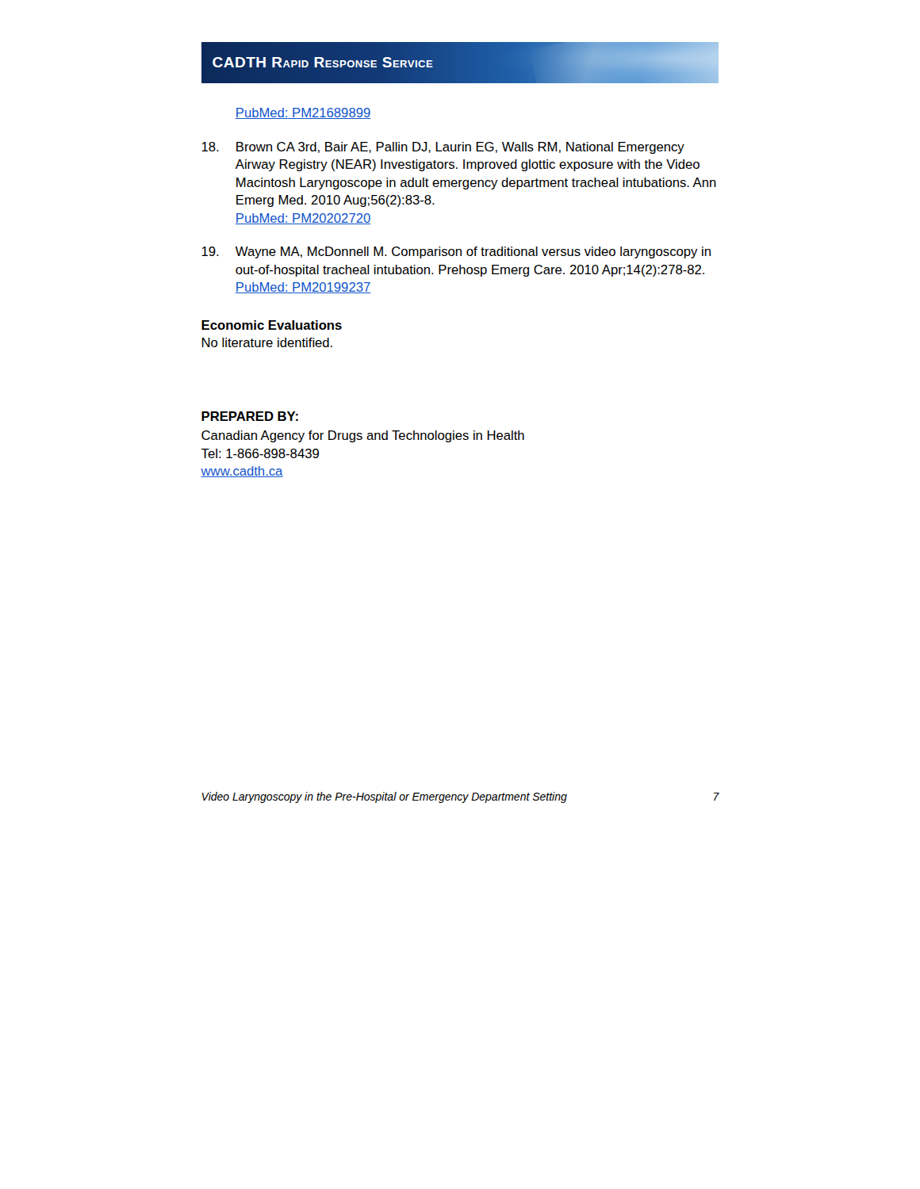CADTH Rapid Response Service
PubMed: PM21689899
18. Brown CA 3rd, Bair AE, Pallin DJ, Laurin EG, Walls RM, National Emergency Airway Registry (NEAR) Investigators. Improved glottic exposure with the Video Macintosh Laryngoscope in adult emergency department tracheal intubations. Ann Emerg Med. 2010 Aug;56(2):83-8.
PubMed: PM20202720
19. Wayne MA, McDonnell M. Comparison of traditional versus video laryngoscopy in out-of-hospital tracheal intubation. Prehosp Emerg Care. 2010 Apr;14(2):278-82.
PubMed: PM20199237
Economic Evaluations
No literature identified.
PREPARED BY:
Canadian Agency for Drugs and Technologies in Health
Tel: 1-866-898-8439
www.cadth.ca
Video Laryngoscopy in the Pre-Hospital or Emergency Department Setting 7